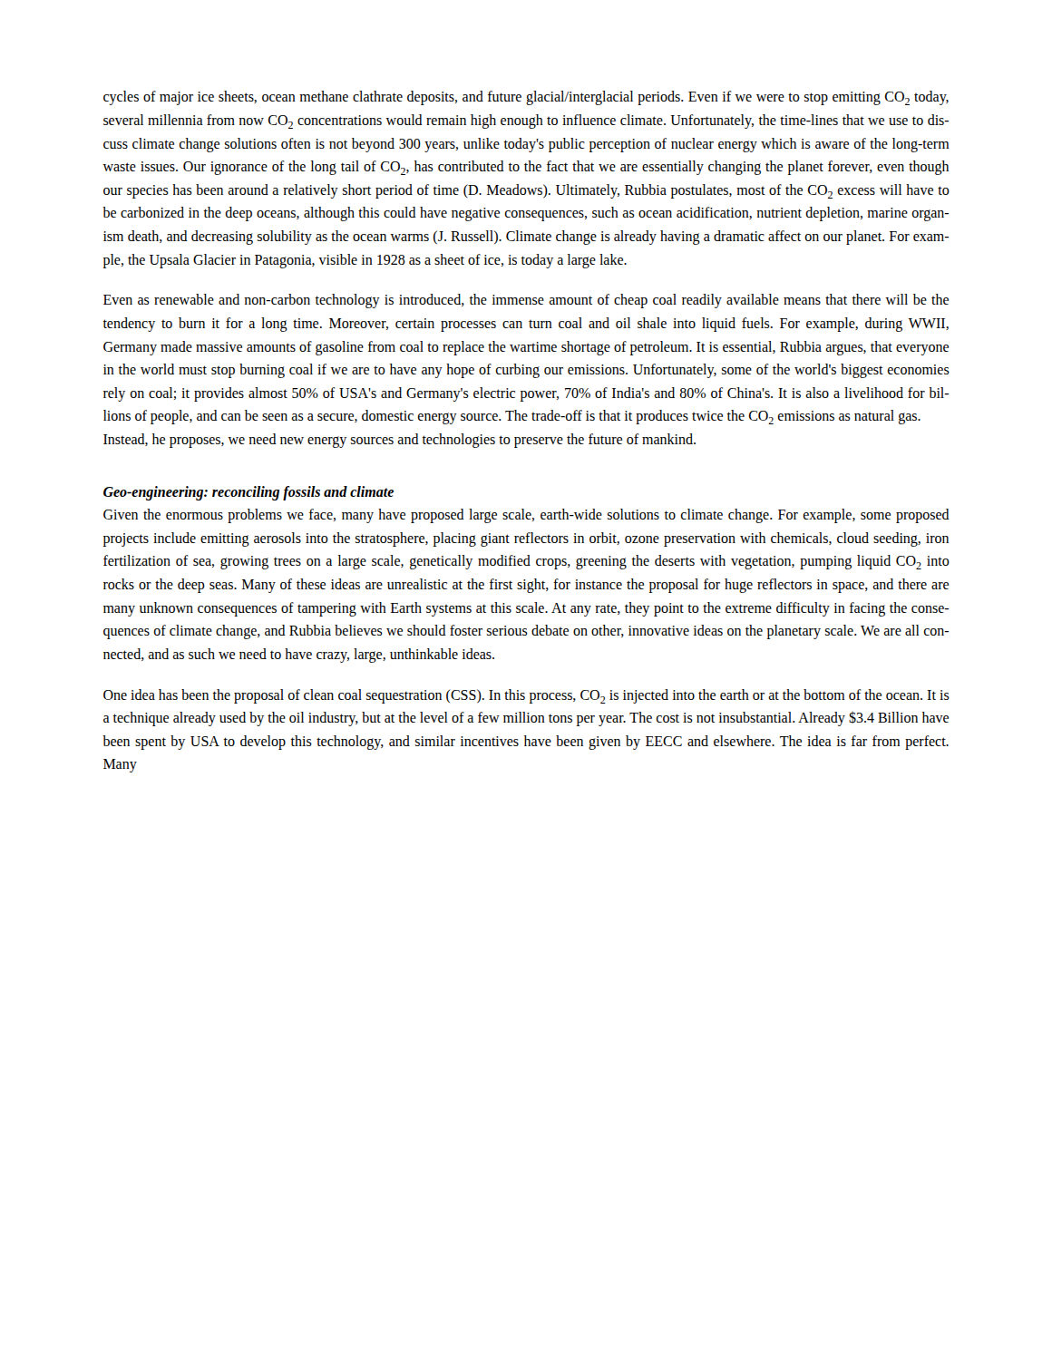cycles of major ice sheets, ocean methane clathrate deposits, and future glacial/interglacial periods. Even if we were to stop emitting CO2 today, several millennia from now CO2 concentrations would remain high enough to influence climate. Unfortunately, the time-lines that we use to discuss climate change solutions often is not beyond 300 years, unlike today's public perception of nuclear energy which is aware of the long-term waste issues. Our ignorance of the long tail of CO2, has contributed to the fact that we are essentially changing the planet forever, even though our species has been around a relatively short period of time (D. Meadows). Ultimately, Rubbia postulates, most of the CO2 excess will have to be carbonized in the deep oceans, although this could have negative consequences, such as ocean acidification, nutrient depletion, marine organism death, and decreasing solubility as the ocean warms (J. Russell). Climate change is already having a dramatic affect on our planet. For example, the Upsala Glacier in Patagonia, visible in 1928 as a sheet of ice, is today a large lake.
Even as renewable and non-carbon technology is introduced, the immense amount of cheap coal readily available means that there will be the tendency to burn it for a long time. Moreover, certain processes can turn coal and oil shale into liquid fuels. For example, during WWII, Germany made massive amounts of gasoline from coal to replace the wartime shortage of petroleum. It is essential, Rubbia argues, that everyone in the world must stop burning coal if we are to have any hope of curbing our emissions. Unfortunately, some of the world's biggest economies rely on coal; it provides almost 50% of USA's and Germany's electric power, 70% of India's and 80% of China's. It is also a livelihood for billions of people, and can be seen as a secure, domestic energy source. The trade-off is that it produces twice the CO2 emissions as natural gas.
Instead, he proposes, we need new energy sources and technologies to preserve the future of mankind.
Geo-engineering: reconciling fossils and climate
Given the enormous problems we face, many have proposed large scale, earth-wide solutions to climate change. For example, some proposed projects include emitting aerosols into the stratosphere, placing giant reflectors in orbit, ozone preservation with chemicals, cloud seeding, iron fertilization of sea, growing trees on a large scale, genetically modified crops, greening the deserts with vegetation, pumping liquid CO2 into rocks or the deep seas. Many of these ideas are unrealistic at the first sight, for instance the proposal for huge reflectors in space, and there are many unknown consequences of tampering with Earth systems at this scale. At any rate, they point to the extreme difficulty in facing the consequences of climate change, and Rubbia believes we should foster serious debate on other, innovative ideas on the planetary scale. We are all connected, and as such we need to have crazy, large, unthinkable ideas.
One idea has been the proposal of clean coal sequestration (CSS). In this process, CO2 is injected into the earth or at the bottom of the ocean. It is a technique already used by the oil industry, but at the level of a few million tons per year. The cost is not insubstantial. Already $3.4 Billion have been spent by USA to develop this technology, and similar incentives have been given by EECC and elsewhere. The idea is far from perfect. Many